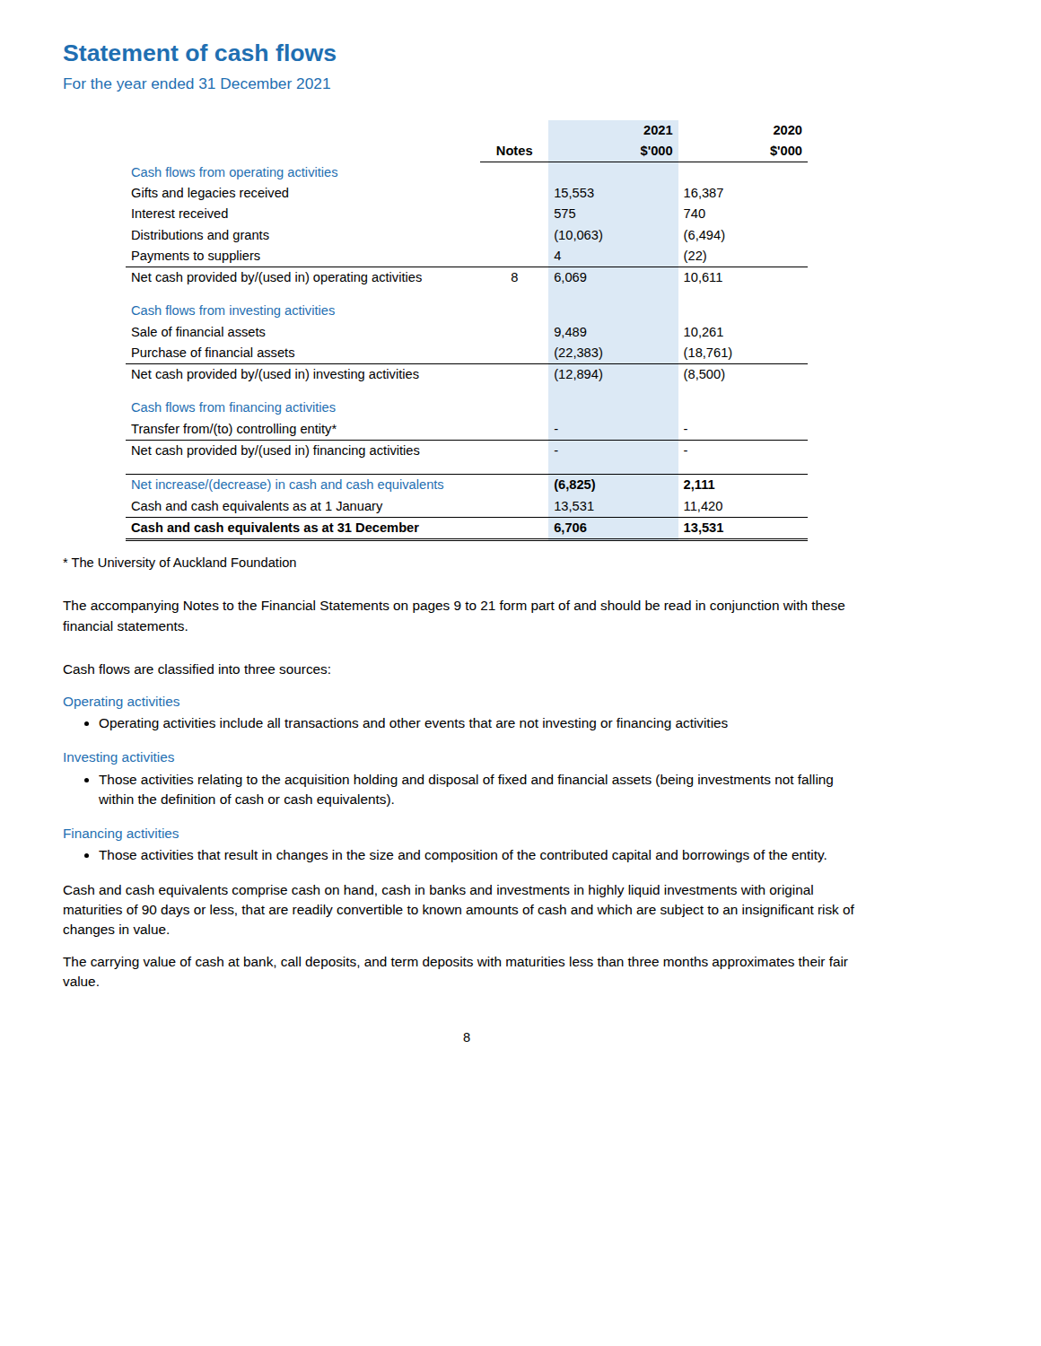Statement of cash flows
For the year ended 31 December 2021
| | | 2021 | 2020 |
| | Notes | $'000 | $'000 |
| Cash flows from operating activities | | | |
| Gifts and legacies received | | 15,553 | 16,387 |
| Interest received | | 575 | 740 |
| Distributions and grants | | (10,063) | (6,494) |
| Payments to suppliers | | 4 | (22) |
| Net cash provided by/(used in) operating activities | 8 | 6,069 | 10,611 |
| Cash flows from investing activities | | | |
| Sale of financial assets | | 9,489 | 10,261 |
| Purchase of financial assets | | (22,383) | (18,761) |
| Net cash provided by/(used in) investing activities | | (12,894) | (8,500) |
| Cash flows from financing activities | | | |
| Transfer from/(to) controlling entity* | | - | - |
| Net cash provided by/(used in) financing activities | | - | - |
| Net increase/(decrease) in cash and cash equivalents | | (6,825) | 2,111 |
| Cash and cash equivalents as at 1 January | | 13,531 | 11,420 |
| Cash and cash equivalents as at 31 December | | 6,706 | 13,531 |
* The University of Auckland Foundation
The accompanying Notes to the Financial Statements on pages 9 to 21 form part of and should be read in conjunction with these financial statements.
Cash flows are classified into three sources:
Operating activities
Operating activities include all transactions and other events that are not investing or financing activities
Investing activities
Those activities relating to the acquisition holding and disposal of fixed and financial assets (being investments not falling within the definition of cash or cash equivalents).
Financing activities
Those activities that result in changes in the size and composition of the contributed capital and borrowings of the entity.
Cash and cash equivalents comprise cash on hand, cash in banks and investments in highly liquid investments with original maturities of 90 days or less, that are readily convertible to known amounts of cash and which are subject to an insignificant risk of changes in value.
The carrying value of cash at bank, call deposits, and term deposits with maturities less than three months approximates their fair value.
8